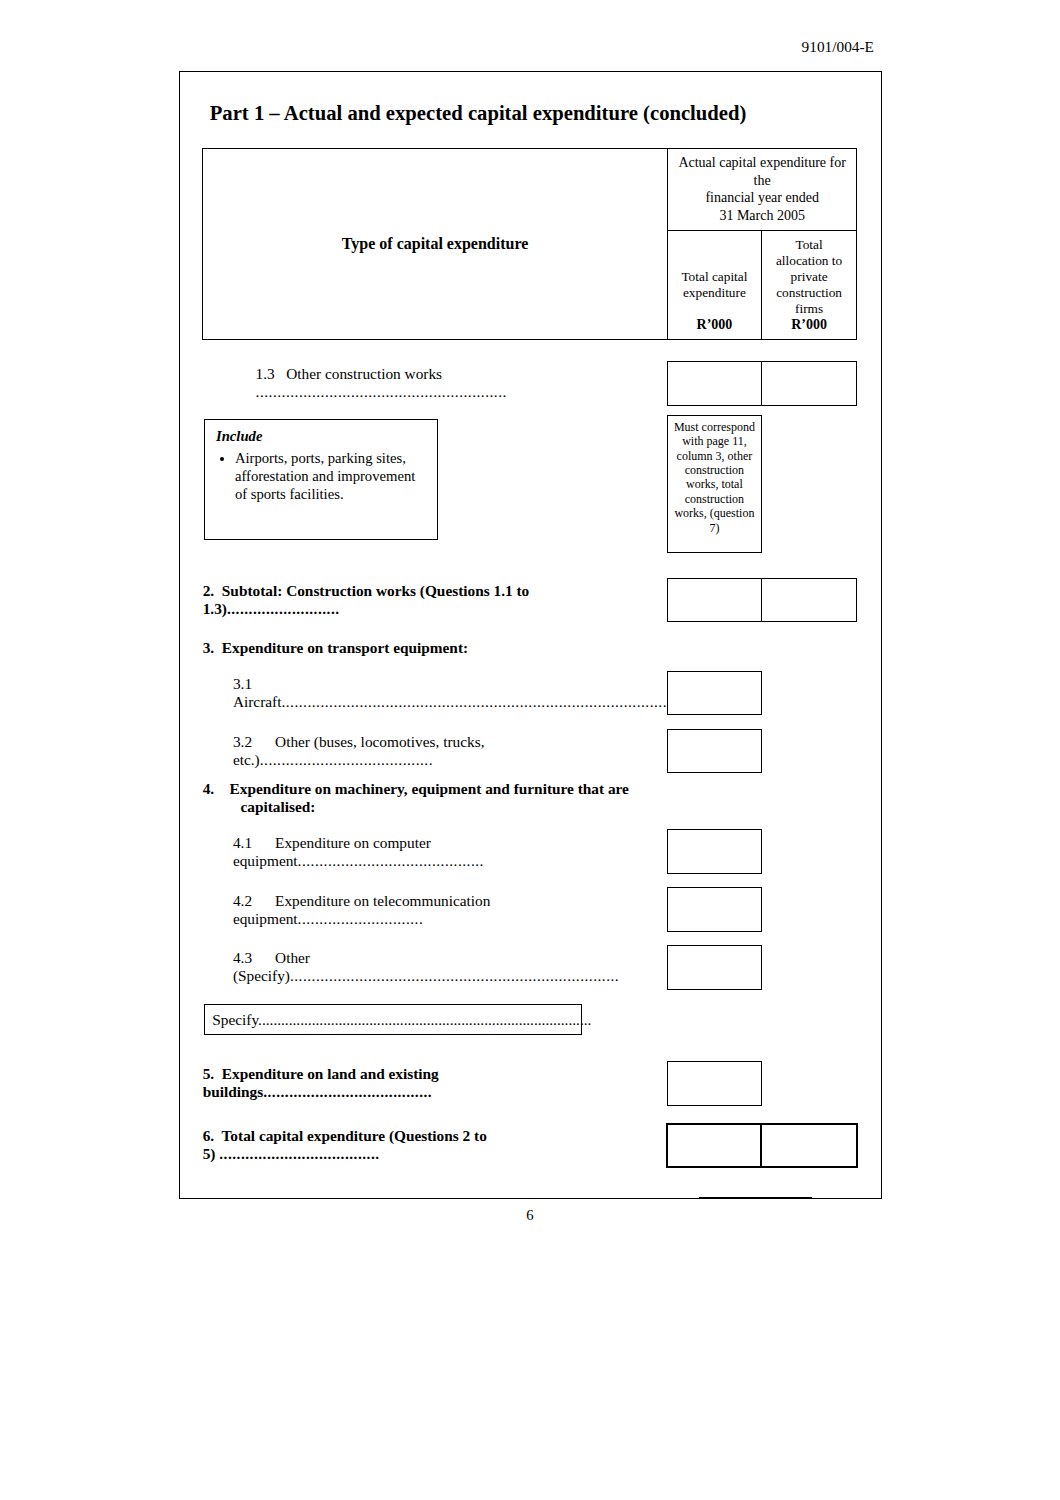9101/004-E
Part 1 – Actual and expected capital expenditure (concluded)
| Type of capital expenditure | Actual capital expenditure for the financial year ended 31 March 2005 |
| Total capital expenditure R’000 | Total allocation to private construction firms R’000 |
| 1.3 Other construction works .......................................................... | | |
| Include Airports, ports, parking sites, afforestation and improvement of sports facilities. | Must correspond with page 11, column 3, other construction works, total construction works, (question 7) | |
| 2. Subtotal: Construction works (Questions 1.1 to 1.3) .......................... | | |
| 3. Expenditure on transport equipment: | | |
| 3.1 Aircraft ......................................................................................... | | |
| 3.2 Other (buses, locomotives, trucks, etc.) ........................................ | | |
| 4. Expenditure on machinery, equipment and furniture that are capitalised: | | |
| 4.1 Expenditure on computer equipment ........................................... | | |
| 4.2 Expenditure on telecommunication equipment ............................. | | |
| 4.3 Other (Specify) ............................................................................ | | |
| Specify ....................................................................................... | | |
| 5. Expenditure on land and existing buildings ....................................... | | |
| 6. Total capital expenditure (Questions 2 to 5) ..................................... | | |
6